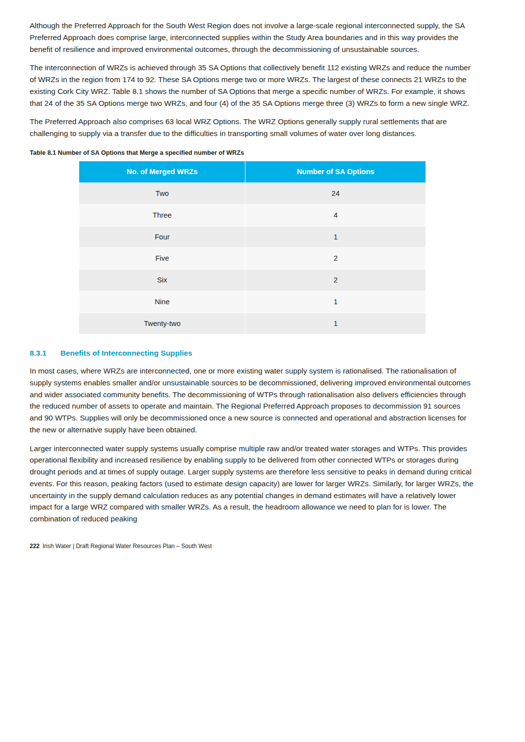Although the Preferred Approach for the South West Region does not involve a large-scale regional interconnected supply, the SA Preferred Approach does comprise large, interconnected supplies within the Study Area boundaries and in this way provides the benefit of resilience and improved environmental outcomes, through the decommissioning of unsustainable sources.
The interconnection of WRZs is achieved through 35 SA Options that collectively benefit 112 existing WRZs and reduce the number of WRZs in the region from 174 to 92. These SA Options merge two or more WRZs. The largest of these connects 21 WRZs to the existing Cork City WRZ. Table 8.1 shows the number of SA Options that merge a specific number of WRZs. For example, it shows that 24 of the 35 SA Options merge two WRZs, and four (4) of the 35 SA Options merge three (3) WRZs to form a new single WRZ.
The Preferred Approach also comprises 63 local WRZ Options. The WRZ Options generally supply rural settlements that are challenging to supply via a transfer due to the difficulties in transporting small volumes of water over long distances.
Table 8.1 Number of SA Options that Merge a specified number of WRZs
| No. of Merged WRZs | Number of SA Options |
| --- | --- |
| Two | 24 |
| Three | 4 |
| Four | 1 |
| Five | 2 |
| Six | 2 |
| Nine | 1 |
| Twenty-two | 1 |
8.3.1 Benefits of Interconnecting Supplies
In most cases, where WRZs are interconnected, one or more existing water supply system is rationalised. The rationalisation of supply systems enables smaller and/or unsustainable sources to be decommissioned, delivering improved environmental outcomes and wider associated community benefits. The decommissioning of WTPs through rationalisation also delivers efficiencies through the reduced number of assets to operate and maintain. The Regional Preferred Approach proposes to decommission 91 sources and 90 WTPs. Supplies will only be decommissioned once a new source is connected and operational and abstraction licenses for the new or alternative supply have been obtained.
Larger interconnected water supply systems usually comprise multiple raw and/or treated water storages and WTPs. This provides operational flexibility and increased resilience by enabling supply to be delivered from other connected WTPs or storages during drought periods and at times of supply outage. Larger supply systems are therefore less sensitive to peaks in demand during critical events. For this reason, peaking factors (used to estimate design capacity) are lower for larger WRZs. Similarly, for larger WRZs, the uncertainty in the supply demand calculation reduces as any potential changes in demand estimates will have a relatively lower impact for a large WRZ compared with smaller WRZs. As a result, the headroom allowance we need to plan for is lower. The combination of reduced peaking
222 Irish Water | Draft Regional Water Resources Plan – South West